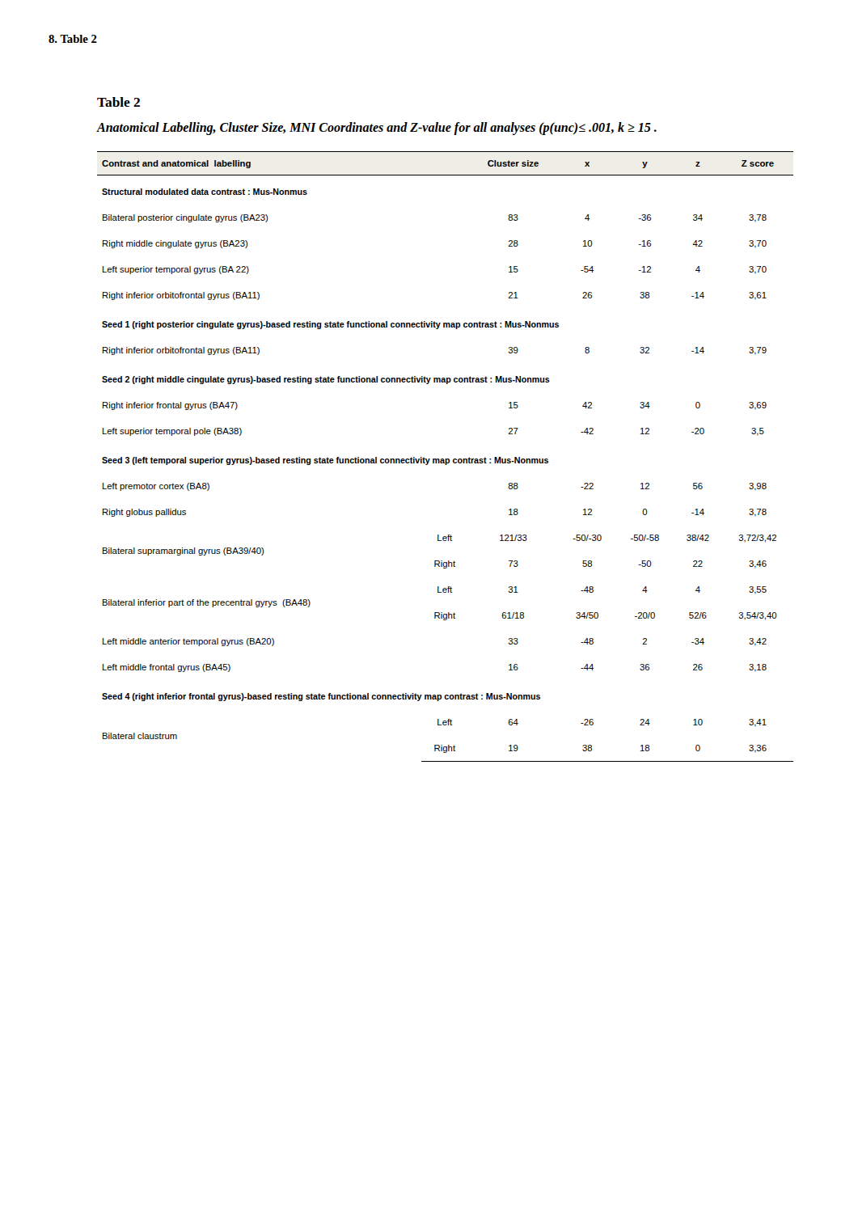8. Table 2
Table 2
Anatomical Labelling, Cluster Size, MNI Coordinates and Z-value for all analyses (p(unc)≤ .001, k ≥ 15 .
| Contrast and anatomical labelling | | Cluster size | x | y | z | Z score |
| --- | --- | --- | --- | --- | --- | --- |
| Structural modulated data contrast : Mus-Nonmus |
| Bilateral posterior cingulate gyrus (BA23) | | 83 | 4 | -36 | 34 | 3,78 |
| Right middle cingulate gyrus (BA23) | | 28 | 10 | -16 | 42 | 3,70 |
| Left superior temporal gyrus (BA 22) | | 15 | -54 | -12 | 4 | 3,70 |
| Right inferior orbitofrontal gyrus (BA11) | | 21 | 26 | 38 | -14 | 3,61 |
| Seed 1 (right posterior cingulate gyrus)-based resting state functional connectivity map contrast : Mus-Nonmus |
| Right inferior orbitofrontal gyrus (BA11) | | 39 | 8 | 32 | -14 | 3,79 |
| Seed 2 (right middle cingulate gyrus)-based resting state functional connectivity map contrast : Mus-Nonmus |
| Right inferior frontal gyrus (BA47) | | 15 | 42 | 34 | 0 | 3,69 |
| Left superior temporal pole (BA38) | | 27 | -42 | 12 | -20 | 3,5 |
| Seed 3 (left temporal superior gyrus)-based resting state functional connectivity map contrast : Mus-Nonmus |
| Left premotor cortex (BA8) | | 88 | -22 | 12 | 56 | 3,98 |
| Right globus pallidus | | 18 | 12 | 0 | -14 | 3,78 |
| Bilateral supramarginal gyrus (BA39/40) | Left | 121/33 | -50/-30 | -50/-58 | 38/42 | 3,72/3,42 |
| Right | 73 | 58 | -50 | 22 | 3,46 |
| Bilateral inferior part of the precentral gyrys (BA48) | Left | 31 | -48 | 4 | 4 | 3,55 |
| Right | 61/18 | 34/50 | -20/0 | 52/6 | 3,54/3,40 |
| Left middle anterior temporal gyrus (BA20) | | 33 | -48 | 2 | -34 | 3,42 |
| Left middle frontal gyrus (BA45) | | 16 | -44 | 36 | 26 | 3,18 |
| Seed 4 (right inferior frontal gyrus)-based resting state functional connectivity map contrast : Mus-Nonmus |
| Bilateral claustrum | Left | 64 | -26 | 24 | 10 | 3,41 |
| Right | 19 | 38 | 18 | 0 | 3,36 |